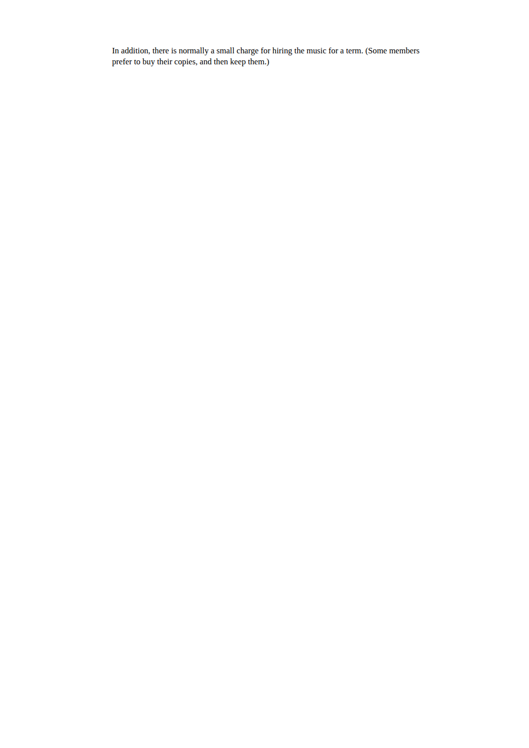In addition, there is normally a small charge for hiring the music for a term. (Some members prefer to buy their copies, and then keep them.)